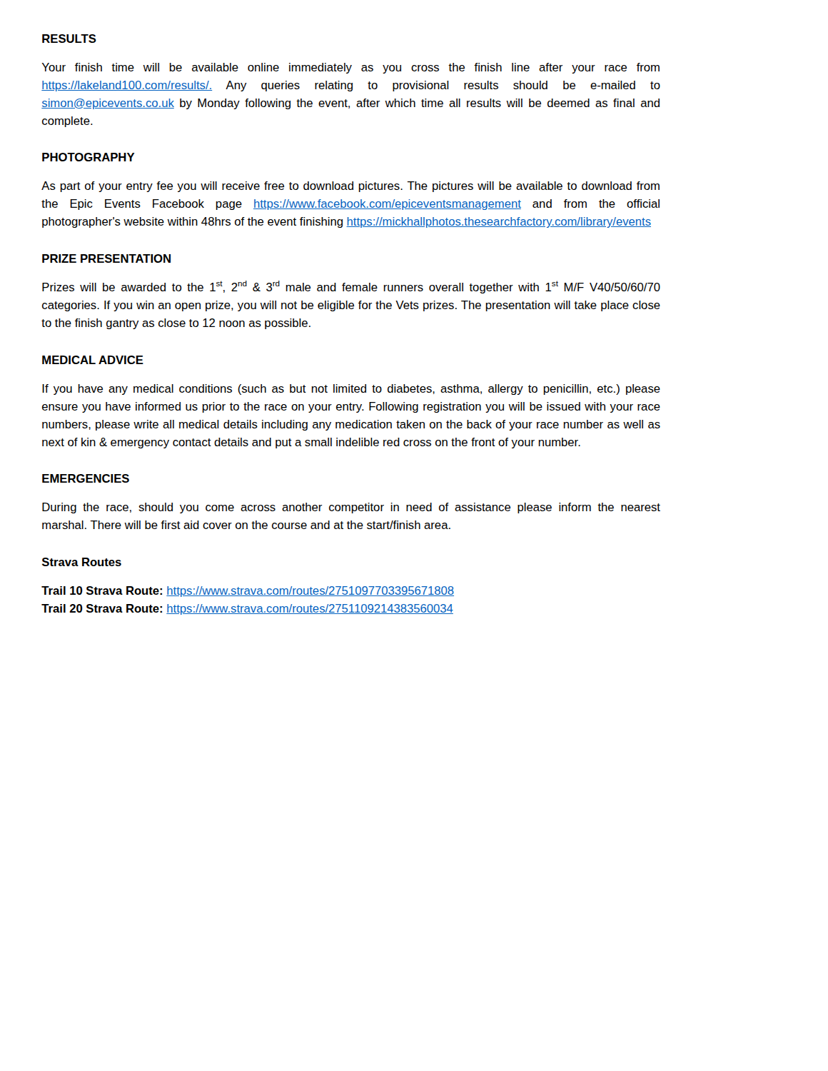RESULTS
Your finish time will be available online immediately as you cross the finish line after your race from https://lakeland100.com/results/. Any queries relating to provisional results should be e-mailed to simon@epicevents.co.uk by Monday following the event, after which time all results will be deemed as final and complete.
PHOTOGRAPHY
As part of your entry fee you will receive free to download pictures. The pictures will be available to download from the Epic Events Facebook page https://www.facebook.com/epiceventsmanagement and from the official photographer's website within 48hrs of the event finishing https://mickhallphotos.thesearchfactory.com/library/events
PRIZE PRESENTATION
Prizes will be awarded to the 1st, 2nd & 3rd male and female runners overall together with 1st M/F V40/50/60/70 categories. If you win an open prize, you will not be eligible for the Vets prizes. The presentation will take place close to the finish gantry as close to 12 noon as possible.
MEDICAL ADVICE
If you have any medical conditions (such as but not limited to diabetes, asthma, allergy to penicillin, etc.) please ensure you have informed us prior to the race on your entry. Following registration you will be issued with your race numbers, please write all medical details including any medication taken on the back of your race number as well as next of kin & emergency contact details and put a small indelible red cross on the front of your number.
EMERGENCIES
During the race, should you come across another competitor in need of assistance please inform the nearest marshal. There will be first aid cover on the course and at the start/finish area.
Strava Routes
Trail 10 Strava Route: https://www.strava.com/routes/2751097703395671808
Trail 20 Strava Route: https://www.strava.com/routes/2751109214383560034